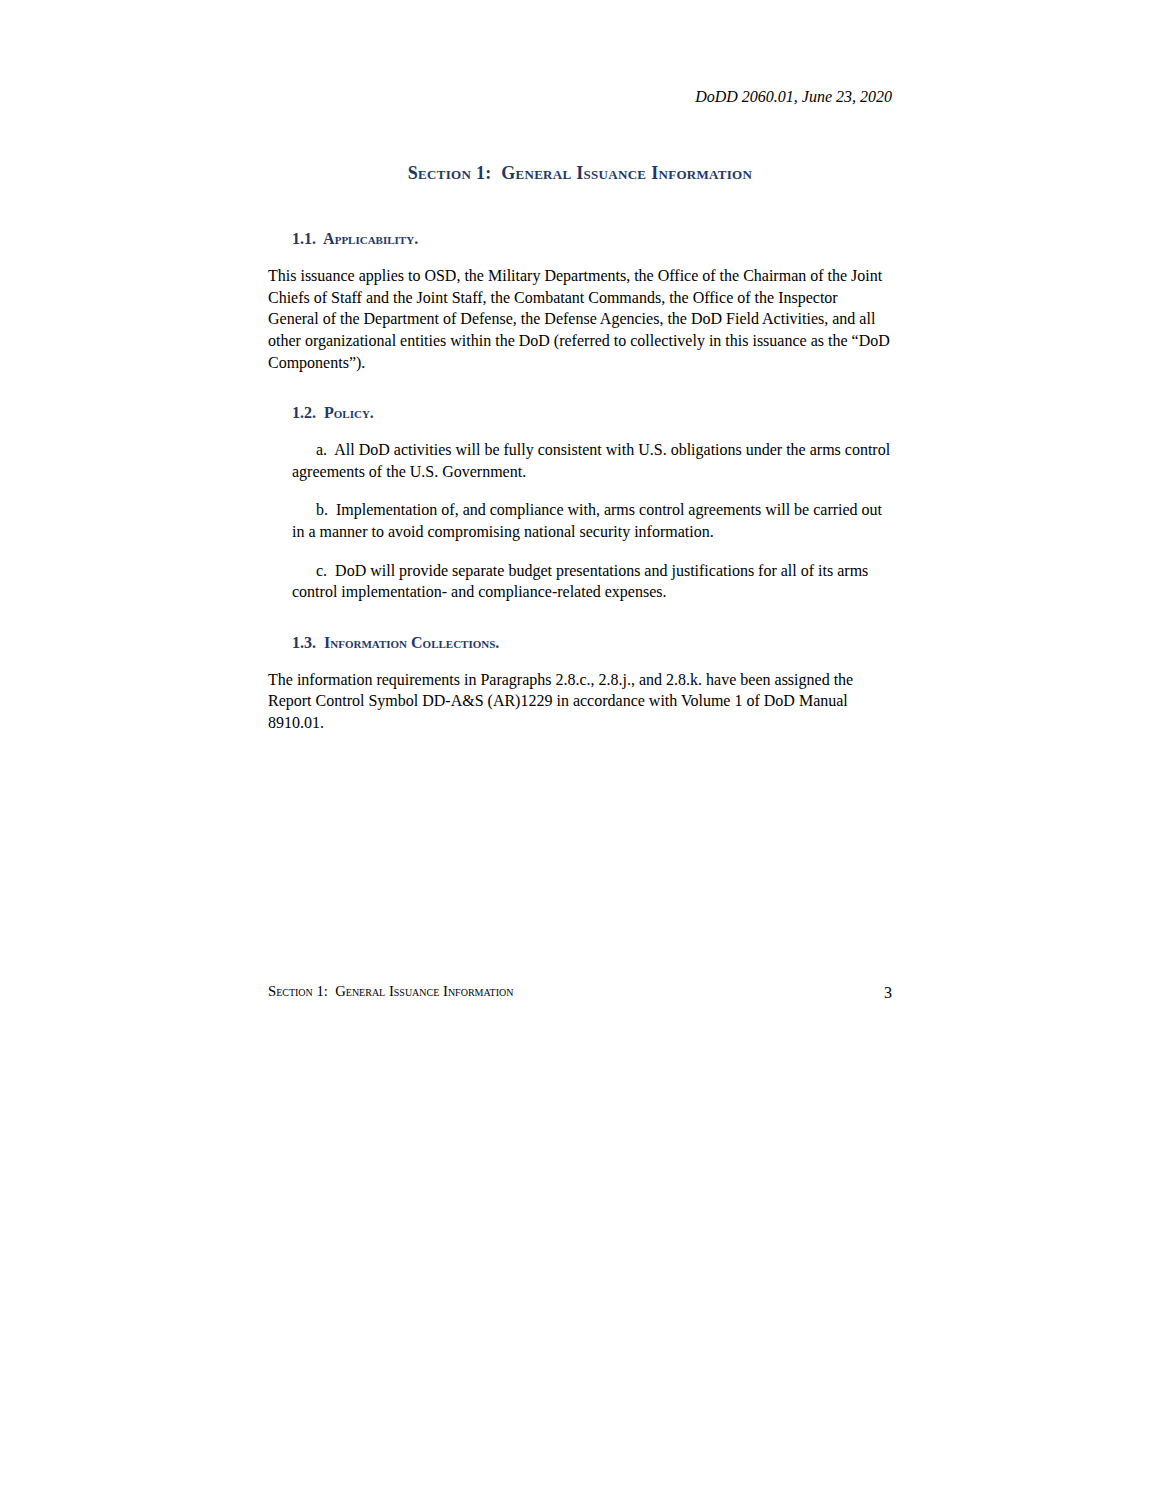DoDD 2060.01, June 23, 2020
Section 1: General Issuance Information
1.1. Applicability.
This issuance applies to OSD, the Military Departments, the Office of the Chairman of the Joint Chiefs of Staff and the Joint Staff, the Combatant Commands, the Office of the Inspector General of the Department of Defense, the Defense Agencies, the DoD Field Activities, and all other organizational entities within the DoD (referred to collectively in this issuance as the “DoD Components”).
1.2. Policy.
a. All DoD activities will be fully consistent with U.S. obligations under the arms control agreements of the U.S. Government.
b. Implementation of, and compliance with, arms control agreements will be carried out in a manner to avoid compromising national security information.
c. DoD will provide separate budget presentations and justifications for all of its arms control implementation- and compliance-related expenses.
1.3. Information Collections.
The information requirements in Paragraphs 2.8.c., 2.8.j., and 2.8.k. have been assigned the Report Control Symbol DD-A&S (AR)1229 in accordance with Volume 1 of DoD Manual 8910.01.
Section 1: General Issuance Information 3